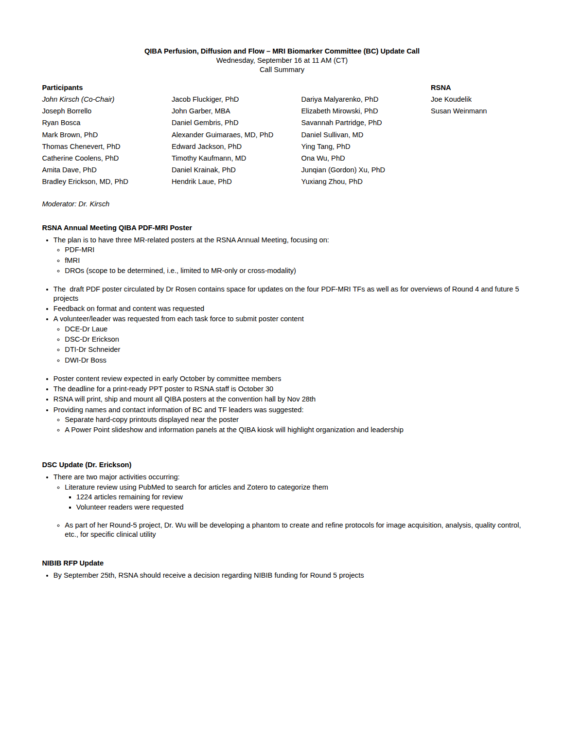QIBA Perfusion, Diffusion and Flow – MRI Biomarker Committee (BC) Update Call
Wednesday, September 16 at 11 AM (CT)
Call Summary
| Participants | | | RSNA |
| John Kirsch (Co-Chair) | Jacob Fluckiger, PhD | Dariya Malyarenko, PhD | Joe Koudelik |
| Joseph Borrello | John Garber, MBA | Elizabeth Mirowski, PhD | Susan Weinmann |
| Ryan Bosca | Daniel Gembris, PhD | Savannah Partridge, PhD | |
| Mark Brown, PhD | Alexander Guimaraes, MD, PhD | Daniel Sullivan, MD | |
| Thomas Chenevert, PhD | Edward Jackson, PhD | Ying Tang, PhD | |
| Catherine Coolens, PhD | Timothy Kaufmann, MD | Ona Wu, PhD | |
| Amita Dave, PhD | Daniel Krainak, PhD | Junqian (Gordon) Xu, PhD | |
| Bradley Erickson, MD, PhD | Hendrik Laue, PhD | Yuxiang Zhou, PhD | |
Moderator: Dr. Kirsch
RSNA Annual Meeting QIBA PDF-MRI Poster
The plan is to have three MR-related posters at the RSNA Annual Meeting, focusing on:
PDF-MRI
fMRI
DROs (scope to be determined, i.e., limited to MR-only or cross-modality)
The draft PDF poster circulated by Dr Rosen contains space for updates on the four PDF-MRI TFs as well as for overviews of Round 4 and future 5 projects
Feedback on format and content was requested
A volunteer/leader was requested from each task force to submit poster content
DCE-Dr Laue
DSC-Dr Erickson
DTI-Dr Schneider
DWI-Dr Boss
Poster content review expected in early October by committee members
The deadline for a print-ready PPT poster to RSNA staff is October 30
RSNA will print, ship and mount all QIBA posters at the convention hall by Nov 28th
Providing names and contact information of BC and TF leaders was suggested:
Separate hard-copy printouts displayed near the poster
A Power Point slideshow and information panels at the QIBA kiosk will highlight organization and leadership
DSC Update (Dr. Erickson)
There are two major activities occurring:
Literature review using PubMed to search for articles and Zotero to categorize them
1224 articles remaining for review
Volunteer readers were requested
As part of her Round-5 project, Dr. Wu will be developing a phantom to create and refine protocols for image acquisition, analysis, quality control, etc., for specific clinical utility
NIBIB RFP Update
By September 25th, RSNA should receive a decision regarding NIBIB funding for Round 5 projects